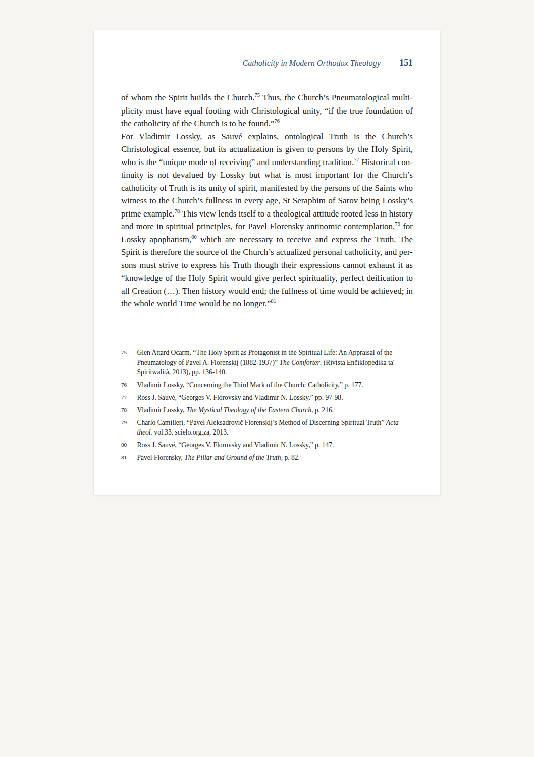Catholicity in Modern Orthodox Theology 151
of whom the Spirit builds the Church.75 Thus, the Church’s Pneumatological multiplicity must have equal footing with Christological unity, “if the true foundation of the catholicity of the Church is to be found.”76
For Vladimir Lossky, as Sauvé explains, ontological Truth is the Church’s Christological essence, but its actualization is given to persons by the Holy Spirit, who is the “unique mode of receiving” and understanding tradition.77 Historical continuity is not devalued by Lossky but what is most important for the Church’s catholicity of Truth is its unity of spirit, manifested by the persons of the Saints who witness to the Church’s fullness in every age, St Seraphim of Sarov being Lossky’s prime example.78 This view lends itself to a theological attitude rooted less in history and more in spiritual principles, for Pavel Florensky antinomic contemplation,79 for Lossky apophatism,80 which are necessary to receive and express the Truth. The Spirit is therefore the source of the Church’s actualized personal catholicity, and persons must strive to express his Truth though their expressions cannot exhaust it as “knowledge of the Holy Spirit would give perfect spirituality, perfect deification to all Creation (…). Then history would end; the fullness of time would be achieved; in the whole world Time would be no longer.”81
75 Glen Attard Ocarm, “The Holy Spirit as Protagonist in the Spiritual Life: An Appraisal of the Pneumatology of Pavel A. Florenskij (1882-1937)” The Comforter. (Rivista Enčiklopedika ta' Spiritwalità, 2013), pp. 136-140.
76 Vladimir Lossky, “Concerning the Third Mark of the Church: Catholicity,” p. 177.
77 Ross J. Sauvé, “Georges V. Florovsky and Vladimir N. Lossky,” pp. 97-98.
78 Vladimir Lossky, The Mystical Theology of the Eastern Church, p. 216.
79 Charlo Camilleri, “Pavel Aleksadrovič Florenskij’s Method of Discerning Spiritual Truth” Acta theol. vol.33. scielo.org.za, 2013.
80 Ross J. Sauvé, “Georges V. Florovsky and Vladimir N. Lossky,” p. 147.
81 Pavel Florensky, The Pillar and Ground of the Truth, p. 82.